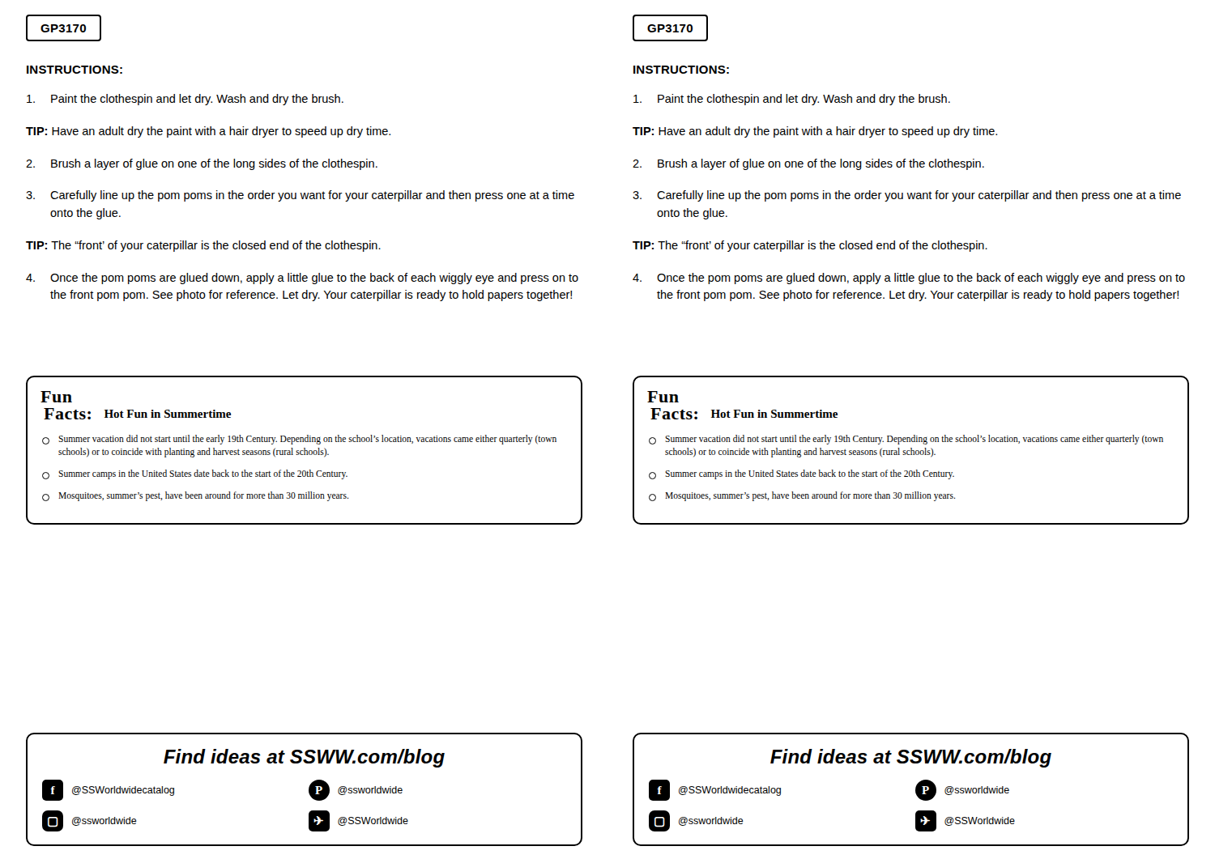GP3170
INSTRUCTIONS:
Paint the clothespin and let dry. Wash and dry the brush.
TIP: Have an adult dry the paint with a hair dryer to speed up dry time.
Brush a layer of glue on one of the long sides of the clothespin.
Carefully line up the pom poms in the order you want for your caterpillar and then press one at a time onto the glue.
TIP: The “front’ of your caterpillar is the closed end of the clothespin.
Once the pom poms are glued down, apply a little glue to the back of each wiggly eye and press on to the front pom pom. See photo for reference. Let dry. Your caterpillar is ready to hold papers together!
FunFacts:
Hot Fun in Summertime
Summer vacation did not start until the early 19th Century. Depending on the school’s location, vacations came either quarterly (town schools) or to coincide with planting and harvest seasons (rural schools).
Summer camps in the United States date back to the start of the 20th Century.
Mosquitoes, summer’s pest, have been around for more than 30 million years.
Find ideas at SSWW.com/blog
f@SSWorldwidecatalog
P@ssworldwide
▢@ssworldwide
✈@SSWorldwide
GP3170
INSTRUCTIONS:
Paint the clothespin and let dry. Wash and dry the brush.
TIP: Have an adult dry the paint with a hair dryer to speed up dry time.
Brush a layer of glue on one of the long sides of the clothespin.
Carefully line up the pom poms in the order you want for your caterpillar and then press one at a time onto the glue.
TIP: The “front’ of your caterpillar is the closed end of the clothespin.
Once the pom poms are glued down, apply a little glue to the back of each wiggly eye and press on to the front pom pom. See photo for reference. Let dry. Your caterpillar is ready to hold papers together!
FunFacts:
Hot Fun in Summertime
Summer vacation did not start until the early 19th Century. Depending on the school’s location, vacations came either quarterly (town schools) or to coincide with planting and harvest seasons (rural schools).
Summer camps in the United States date back to the start of the 20th Century.
Mosquitoes, summer’s pest, have been around for more than 30 million years.
Find ideas at SSWW.com/blog
f@SSWorldwidecatalog
P@ssworldwide
▢@ssworldwide
✈@SSWorldwide